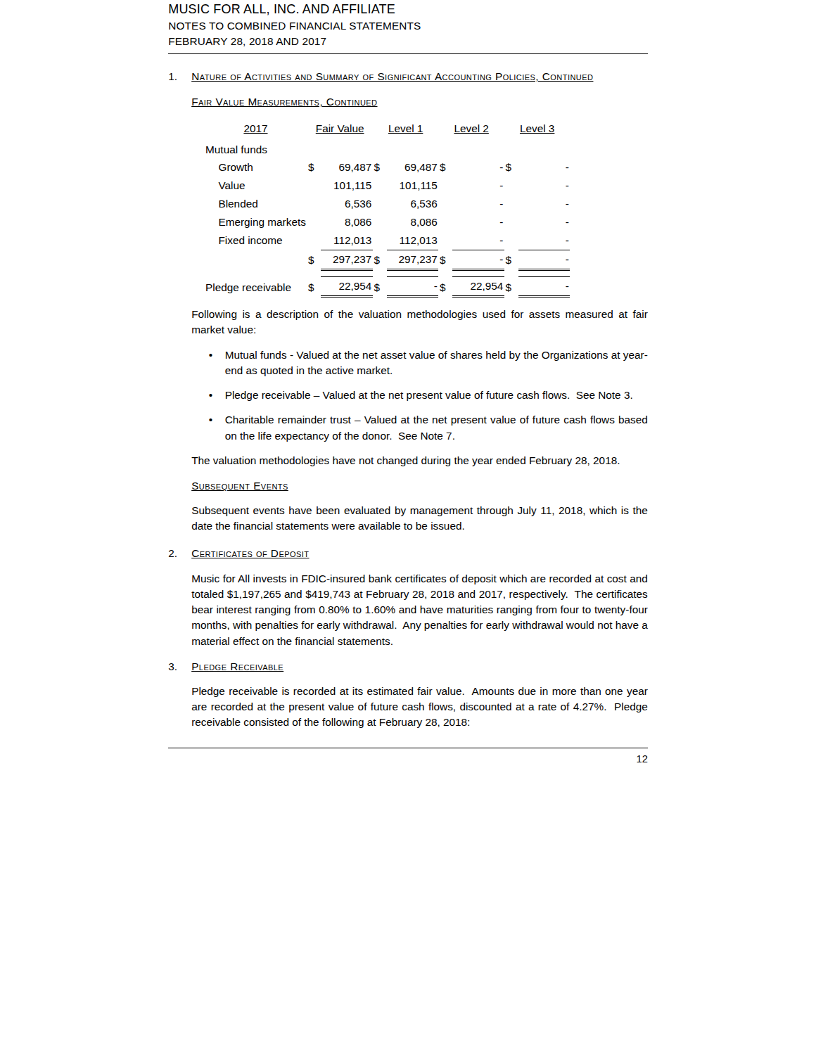MUSIC FOR ALL, INC. AND AFFILIATE
NOTES TO COMBINED FINANCIAL STATEMENTS
FEBRUARY 28, 2018 AND 2017
1.
Nature of Activities and Summary of Significant Accounting Policies, Continued
Fair Value Measurements, Continued
| 2017 | Fair Value | Level 1 | Level 2 | Level 3 |
| --- | --- | --- | --- | --- |
| Mutual funds | | | | | | | | |
| Growth | $ | 69,487 | $ | 69,487 | $ | - | $ | - |
| Value | | 101,115 | | 101,115 | | - | | - |
| Blended | | 6,536 | | 6,536 | | - | | - |
| Emerging markets | | 8,086 | | 8,086 | | - | | - |
| Fixed income | | 112,013 | | 112,013 | | - | | - |
| | $ | 297,237 | $ | 297,237 | $ | - | $ | - |
| Pledge receivable | $ | 22,954 | $ | - | $ | 22,954 | $ | - |
Following is a description of the valuation methodologies used for assets measured at fair market value:
Mutual funds - Valued at the net asset value of shares held by the Organizations at year-end as quoted in the active market.
Pledge receivable – Valued at the net present value of future cash flows. See Note 3.
Charitable remainder trust – Valued at the net present value of future cash flows based on the life expectancy of the donor. See Note 7.
The valuation methodologies have not changed during the year ended February 28, 2018.
Subsequent Events
Subsequent events have been evaluated by management through July 11, 2018, which is the date the financial statements were available to be issued.
2.
Certificates of Deposit
Music for All invests in FDIC-insured bank certificates of deposit which are recorded at cost and totaled $1,197,265 and $419,743 at February 28, 2018 and 2017, respectively. The certificates bear interest ranging from 0.80% to 1.60% and have maturities ranging from four to twenty-four months, with penalties for early withdrawal. Any penalties for early withdrawal would not have a material effect on the financial statements.
3.
Pledge Receivable
Pledge receivable is recorded at its estimated fair value. Amounts due in more than one year are recorded at the present value of future cash flows, discounted at a rate of 4.27%. Pledge receivable consisted of the following at February 28, 2018:
12